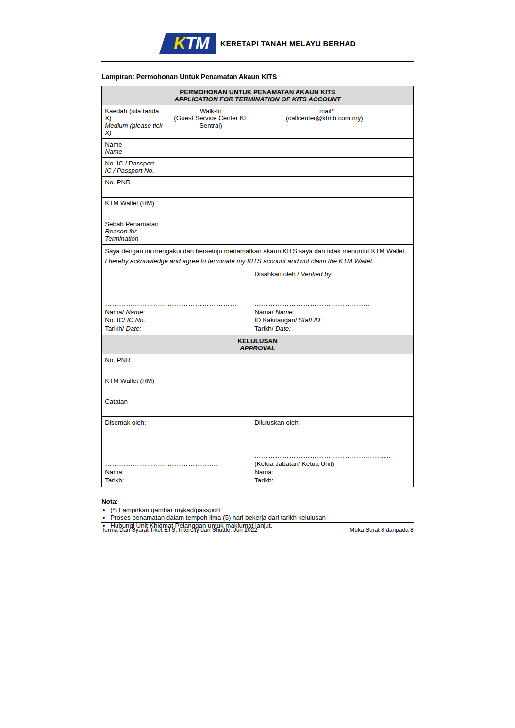KTM KERETAPI TANAH MELAYU BERHAD
Lampiran: Permohonan Untuk Penamatan Akaun KITS
| PERMOHONAN UNTUK PENAMATAN AKAUN KITS APPLICATION FOR TERMINATION OF KITS ACCOUNT |
| Kaedah (sila tanda X) Medium (please tick X) | Walk-In (Guest Service Center KL Sentral) | | Email* (callcenter@ktmb.com.my) | |
| Name Name | |
| No. IC / Passport IC / Passport No. | |
| No. PNR | |
| KTM Wallet (RM) | |
| Sebab Penamatan Reason for Termination | |
| Saya dengan ini mengakui dan bersetuju menamatkan akaun KITS saya dan tidak menuntut KTM Wallet. I hereby acknowledge and agree to terminate my KITS account and not claim the KTM Wallet. |
| ………………………………………………… Nama/ Name: No. IC/ IC No . Tarikh/ Date: | Disahkan oleh / Verified by : ………………………………………….. Nama/ Name: ID Kakitangan/ Staff ID: Tarikh/ Date: |
| KELULUSAN APPROVAL |
| No. PNR | |
| KTM Wallet (RM) | |
| Catatan | |
| Disemak oleh: …………………………………..…….. Nama: Tarikh: | Diluluskan oleh: ………………………………………………….. (Ketua Jabatan/ Ketua Unit) Nama: Tarikh: |
Nota:
(*) Lampirkan gambar mykad/passport
Proses penamatan dalam tempoh lima (5) hari bekerja dari tarikh kelulusan
Hubungi Unit Khidmat Pelanggan untuk maklumat lanjut.
Terma Dan Syarat Tiket ETS, Intercity dan Shuttle: Jun 2022 Muka Surat 8 daripada 8